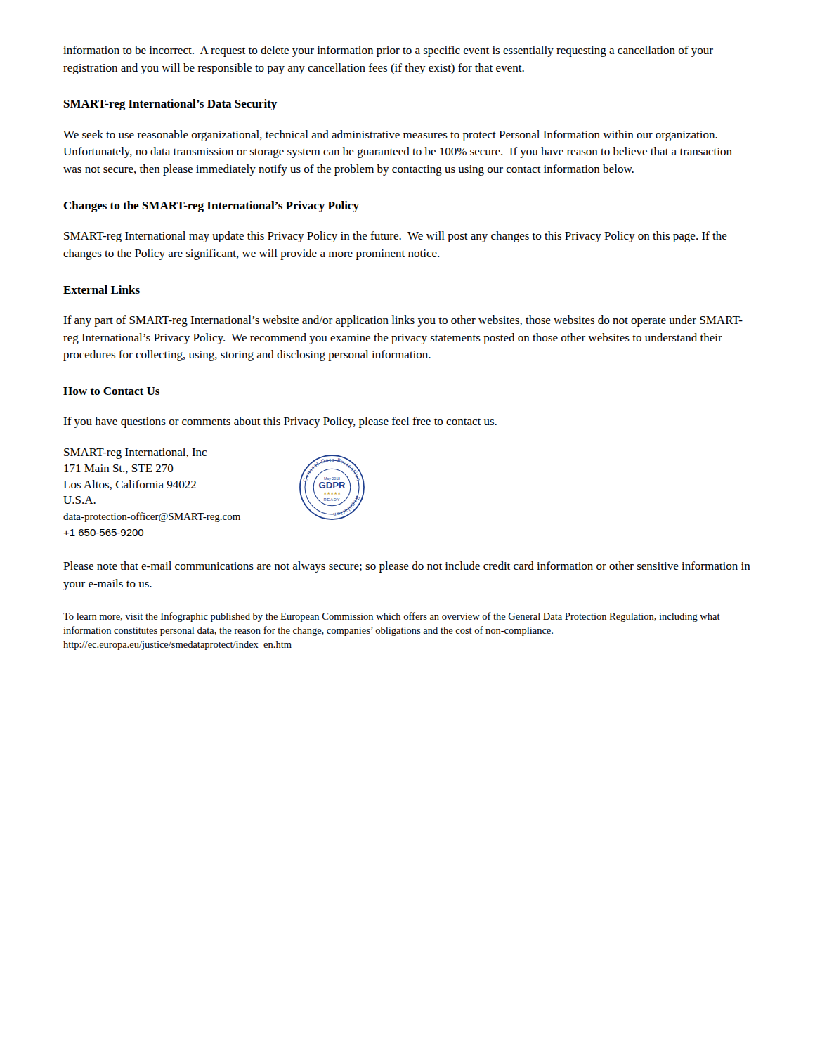information to be incorrect. A request to delete your information prior to a specific event is essentially requesting a cancellation of your registration and you will be responsible to pay any cancellation fees (if they exist) for that event.
SMART-reg International’s Data Security
We seek to use reasonable organizational, technical and administrative measures to protect Personal Information within our organization. Unfortunately, no data transmission or storage system can be guaranteed to be 100% secure. If you have reason to believe that a transaction was not secure, then please immediately notify us of the problem by contacting us using our contact information below.
Changes to the SMART-reg International’s Privacy Policy
SMART-reg International may update this Privacy Policy in the future. We will post any changes to this Privacy Policy on this page. If the changes to the Policy are significant, we will provide a more prominent notice.
External Links
If any part of SMART-reg International’s website and/or application links you to other websites, those websites do not operate under SMART-reg International’s Privacy Policy. We recommend you examine the privacy statements posted on those other websites to understand their procedures for collecting, using, storing and disclosing personal information.
How to Contact Us
If you have questions or comments about this Privacy Policy, please feel free to contact us.
SMART-reg International, Inc
171 Main St., STE 270
Los Altos, California 94022
U.S.A.
data-protection-officer@SMART-reg.com
+1 650-565-9200
General Data Protection Regulation May 2018 GDPR ★★★★★ READY
Please note that e-mail communications are not always secure; so please do not include credit card information or other sensitive information in your e-mails to us.
To learn more, visit the Infographic published by the European Commission which offers an overview of the General Data Protection Regulation, including what information constitutes personal data, the reason for the change, companies’ obligations and the cost of non-compliance.
http://ec.europa.eu/justice/smedataprotect/index_en.htm